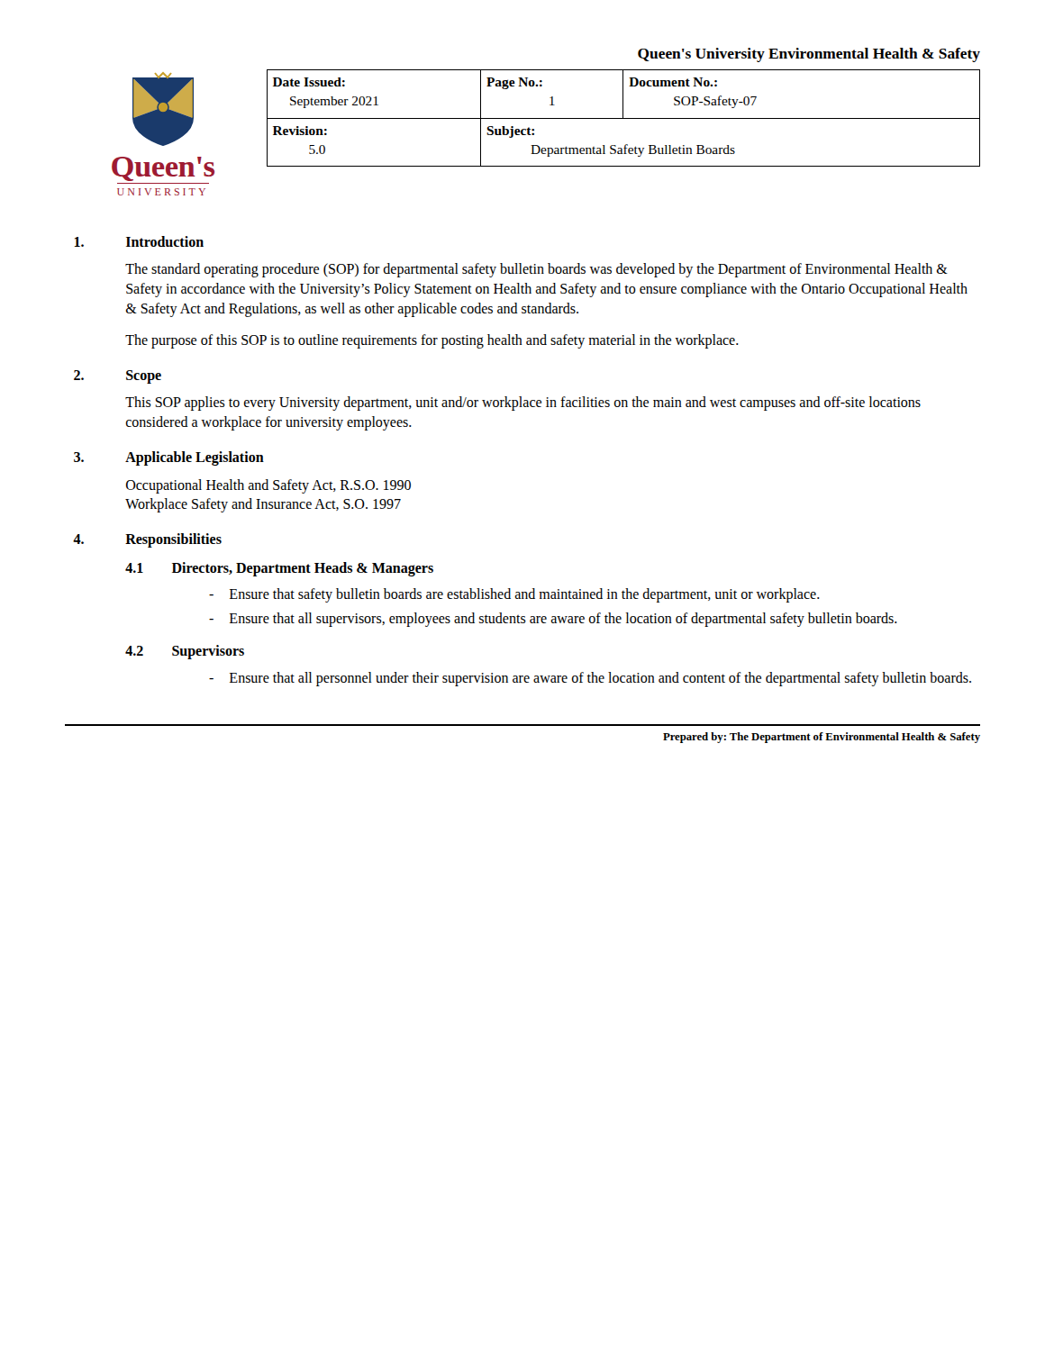Queen's University Environmental Health & Safety
Queen's
UNIVERSITY
| Date Issued: September 2021 | Page No.: 1 | Document No.: SOP-Safety-07 |
| Revision: 5.0 | Subject: Departmental Safety Bulletin Boards |
Introduction
The standard operating procedure (SOP) for departmental safety bulletin boards was developed by the Department of Environmental Health & Safety in accordance with the University’s Policy Statement on Health and Safety and to ensure compliance with the Ontario Occupational Health & Safety Act and Regulations, as well as other applicable codes and standards.
The purpose of this SOP is to outline requirements for posting health and safety material in the workplace.
Scope
This SOP applies to every University department, unit and/or workplace in facilities on the main and west campuses and off-site locations considered a workplace for university employees.
Applicable Legislation
Occupational Health and Safety Act, R.S.O. 1990
Workplace Safety and Insurance Act, S.O. 1997
Responsibilities
Directors, Department Heads & Managers
Ensure that safety bulletin boards are established and maintained in the department, unit or workplace.
Ensure that all supervisors, employees and students are aware of the location of departmental safety bulletin boards.
Supervisors
Ensure that all personnel under their supervision are aware of the location and content of the departmental safety bulletin boards.
Prepared by: The Department of Environmental Health & Safety